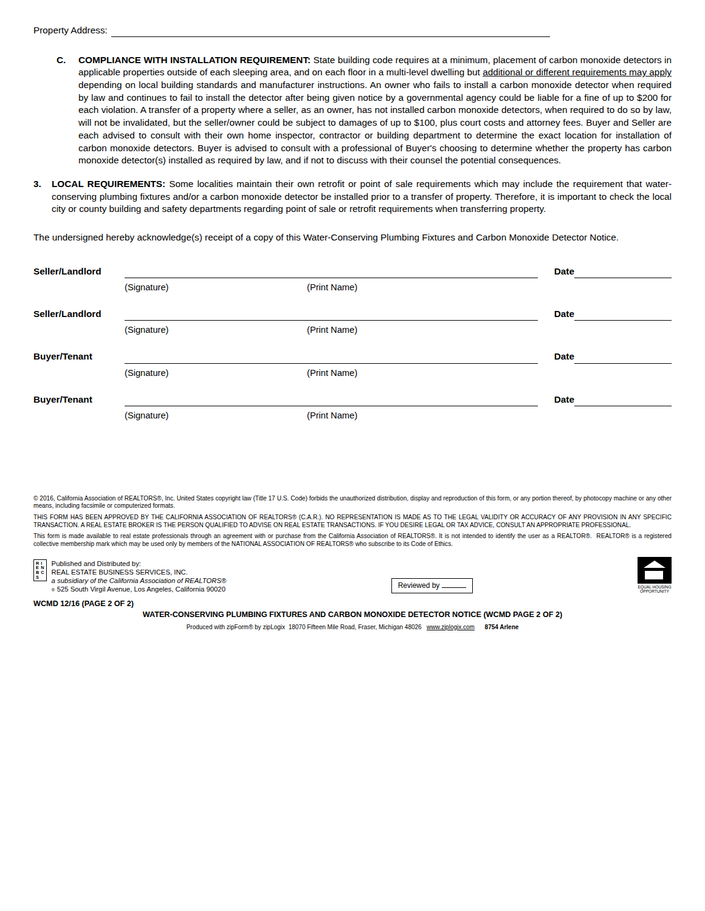Property Address:
C.
COMPLIANCE WITH INSTALLATION REQUIREMENT: State building code requires at a minimum, placement of carbon monoxide detectors in applicable properties outside of each sleeping area, and on each floor in a multi-level dwelling but additional or different requirements may apply depending on local building standards and manufacturer instructions. An owner who fails to install a carbon monoxide detector when required by law and continues to fail to install the detector after being given notice by a governmental agency could be liable for a fine of up to $200 for each violation. A transfer of a property where a seller, as an owner, has not installed carbon monoxide detectors, when required to do so by law, will not be invalidated, but the seller/owner could be subject to damages of up to $100, plus court costs and attorney fees. Buyer and Seller are each advised to consult with their own home inspector, contractor or building department to determine the exact location for installation of carbon monoxide detectors. Buyer is advised to consult with a professional of Buyer's choosing to determine whether the property has carbon monoxide detector(s) installed as required by law, and if not to discuss with their counsel the potential consequences.
3.
LOCAL REQUIREMENTS: Some localities maintain their own retrofit or point of sale requirements which may include the requirement that water-conserving plumbing fixtures and/or a carbon monoxide detector be installed prior to a transfer of property. Therefore, it is important to check the local city or county building and safety departments regarding point of sale or retrofit requirements when transferring property.
The undersigned hereby acknowledge(s) receipt of a copy of this Water-Conserving Plumbing Fixtures and Carbon Monoxide Detector Notice.
| Seller/Landlord | | Date | |
| | (Signature) | (Print Name) |
| Seller/Landlord | | Date | |
| | (Signature) | (Print Name) |
| Buyer/Tenant | | Date | |
| | (Signature) | (Print Name) |
| Buyer/Tenant | | Date | |
| | (Signature) | (Print Name) |
© 2016, California Association of REALTORS®, Inc. United States copyright law (Title 17 U.S. Code) forbids the unauthorized distribution, display and reproduction of this form, or any portion thereof, by photocopy machine or any other means, including facsimile or computerized formats.
THIS FORM HAS BEEN APPROVED BY THE CALIFORNIA ASSOCIATION OF REALTORS® (C.A.R.). NO REPRESENTATION IS MADE AS TO THE LEGAL VALIDITY OR ACCURACY OF ANY PROVISION IN ANY SPECIFIC TRANSACTION. A REAL ESTATE BROKER IS THE PERSON QUALIFIED TO ADVISE ON REAL ESTATE TRANSACTIONS. IF YOU DESIRE LEGAL OR TAX ADVICE, CONSULT AN APPROPRIATE PROFESSIONAL.
This form is made available to real estate professionals through an agreement with or purchase from the California Association of REALTORS®. It is not intended to identify the user as a REALTOR®. REALTOR® is a registered collective membership mark which may be used only by members of the NATIONAL ASSOCIATION OF REALTORS® who subscribe to its Code of Ethics.
R
E
B
S I
N
C
Published and Distributed by:
REAL ESTATE BUSINESS SERVICES, INC.
a subsidiary of the California Association of REALTORS®
® 525 South Virgil Avenue, Los Angeles, California 90020
Reviewed by
EQUAL HOUSING
OPPORTUNITY
WCMD 12/16 (PAGE 2 OF 2)
WATER-CONSERVING PLUMBING FIXTURES AND CARBON MONOXIDE DETECTOR NOTICE (WCMD PAGE 2 OF 2)
Produced with zipForm® by zipLogix 18070 Fifteen Mile Road, Fraser, Michigan 48026 www.ziplogix.com 8754 Arlene